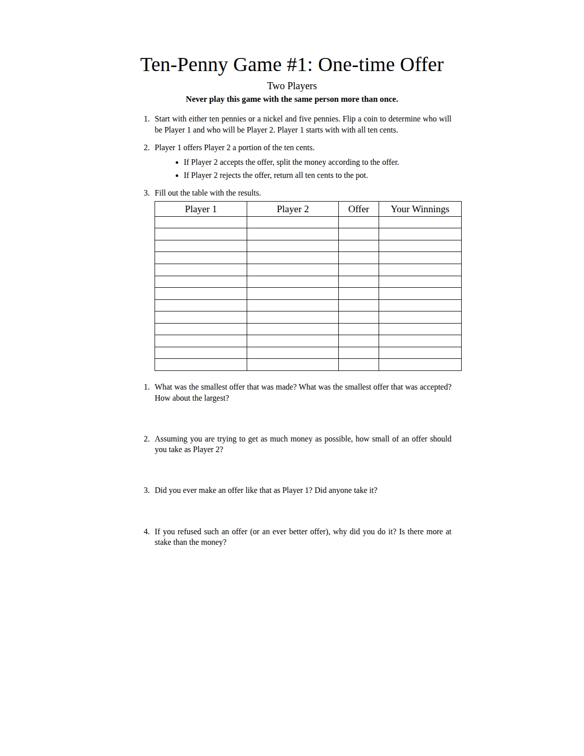Ten-Penny Game #1: One-time Offer
Two Players
Never play this game with the same person more than once.
Start with either ten pennies or a nickel and five pennies. Flip a coin to determine who will be Player 1 and who will be Player 2. Player 1 starts with with all ten cents.
Player 1 offers Player 2 a portion of the ten cents.
If Player 2 accepts the offer, split the money according to the offer.
If Player 2 rejects the offer, return all ten cents to the pot.
Fill out the table with the results.
| Player 1 | Player 2 | Offer | Your Winnings |
| --- | --- | --- | --- |
What was the smallest offer that was made? What was the smallest offer that was accepted? How about the largest?
Assuming you are trying to get as much money as possible, how small of an offer should you take as Player 2?
Did you ever make an offer like that as Player 1? Did anyone take it?
If you refused such an offer (or an ever better offer), why did you do it? Is there more at stake than the money?